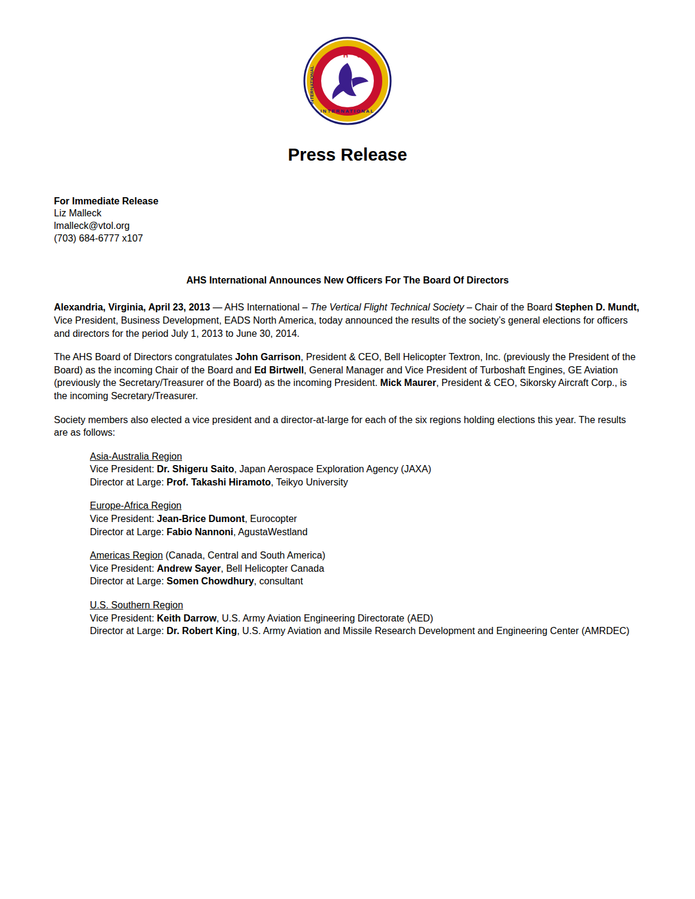A H S INTERNATIONAL INTERNATIONAL
Press Release
For Immediate Release
Liz Malleck
lmalleck@vtol.org
(703) 684-6777 x107
AHS International Announces New Officers For The Board Of Directors
Alexandria, Virginia, April 23, 2013 — AHS International – The Vertical Flight Technical Society – Chair of the Board Stephen D. Mundt, Vice President, Business Development, EADS North America, today announced the results of the society’s general elections for officers and directors for the period July 1, 2013 to June 30, 2014.
The AHS Board of Directors congratulates John Garrison, President & CEO, Bell Helicopter Textron, Inc. (previously the President of the Board) as the incoming Chair of the Board and Ed Birtwell, General Manager and Vice President of Turboshaft Engines, GE Aviation (previously the Secretary/Treasurer of the Board) as the incoming President. Mick Maurer, President & CEO, Sikorsky Aircraft Corp., is the incoming Secretary/Treasurer.
Society members also elected a vice president and a director-at-large for each of the six regions holding elections this year. The results are as follows:
Asia-Australia Region
Vice President: Dr. Shigeru Saito, Japan Aerospace Exploration Agency (JAXA)
Director at Large: Prof. Takashi Hiramoto, Teikyo University
Europe-Africa Region
Vice President: Jean-Brice Dumont, Eurocopter
Director at Large: Fabio Nannoni, AgustaWestland
Americas Region (Canada, Central and South America)
Vice President: Andrew Sayer, Bell Helicopter Canada
Director at Large: Somen Chowdhury, consultant
U.S. Southern Region
Vice President: Keith Darrow, U.S. Army Aviation Engineering Directorate (AED)
Director at Large: Dr. Robert King, U.S. Army Aviation and Missile Research Development and Engineering Center (AMRDEC)